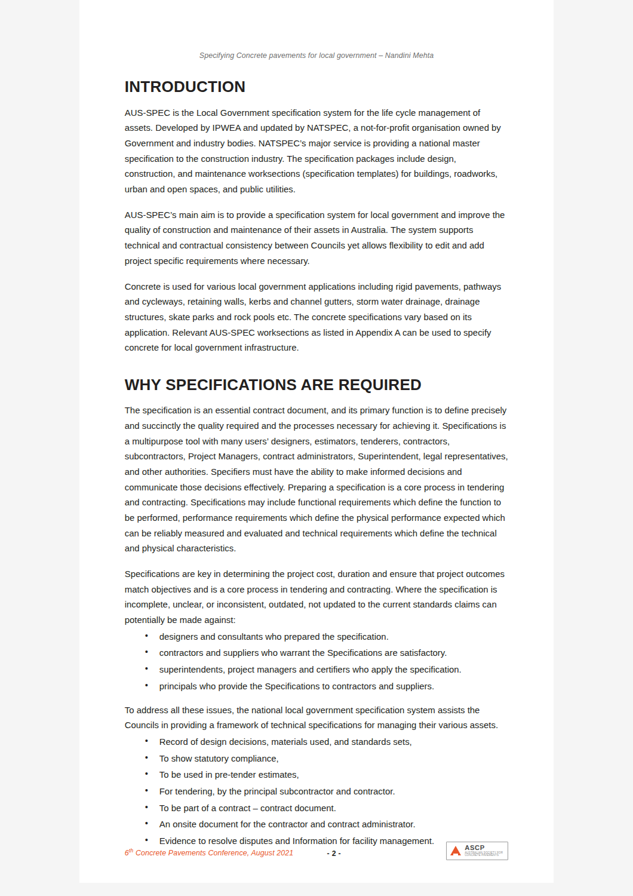Specifying Concrete pavements for local government – Nandini Mehta
INTRODUCTION
AUS-SPEC is the Local Government specification system for the life cycle management of assets. Developed by IPWEA and updated by NATSPEC, a not-for-profit organisation owned by Government and industry bodies. NATSPEC’s major service is providing a national master specification to the construction industry. The specification packages include design, construction, and maintenance worksections (specification templates) for buildings, roadworks, urban and open spaces, and public utilities.
AUS-SPEC’s main aim is to provide a specification system for local government and improve the quality of construction and maintenance of their assets in Australia. The system supports technical and contractual consistency between Councils yet allows flexibility to edit and add project specific requirements where necessary.
Concrete is used for various local government applications including rigid pavements, pathways and cycleways, retaining walls, kerbs and channel gutters, storm water drainage, drainage structures, skate parks and rock pools etc. The concrete specifications vary based on its application. Relevant AUS-SPEC worksections as listed in Appendix A can be used to specify concrete for local government infrastructure.
WHY SPECIFICATIONS ARE REQUIRED
The specification is an essential contract document, and its primary function is to define precisely and succinctly the quality required and the processes necessary for achieving it. Specifications is a multipurpose tool with many users’ designers, estimators, tenderers, contractors, subcontractors, Project Managers, contract administrators, Superintendent, legal representatives, and other authorities. Specifiers must have the ability to make informed decisions and communicate those decisions effectively. Preparing a specification is a core process in tendering and contracting. Specifications may include functional requirements which define the function to be performed, performance requirements which define the physical performance expected which can be reliably measured and evaluated and technical requirements which define the technical and physical characteristics.
Specifications are key in determining the project cost, duration and ensure that project outcomes match objectives and is a core process in tendering and contracting. Where the specification is incomplete, unclear, or inconsistent, outdated, not updated to the current standards claims can potentially be made against:
designers and consultants who prepared the specification.
contractors and suppliers who warrant the Specifications are satisfactory.
superintendents, project managers and certifiers who apply the specification.
principals who provide the Specifications to contractors and suppliers.
To address all these issues, the national local government specification system assists the Councils in providing a framework of technical specifications for managing their various assets.
Record of design decisions, materials used, and standards sets,
To show statutory compliance,
To be used in pre-tender estimates,
For tendering, by the principal subcontractor and contractor.
To be part of a contract – contract document.
An onsite document for the contractor and contract administrator.
Evidence to resolve disputes and Information for facility management.
6th Concrete Pavements Conference, August 2021
- 2 -
ASCP AUSTRALIAN SOCIETY FOR
CONCRETE PAVEMENTS